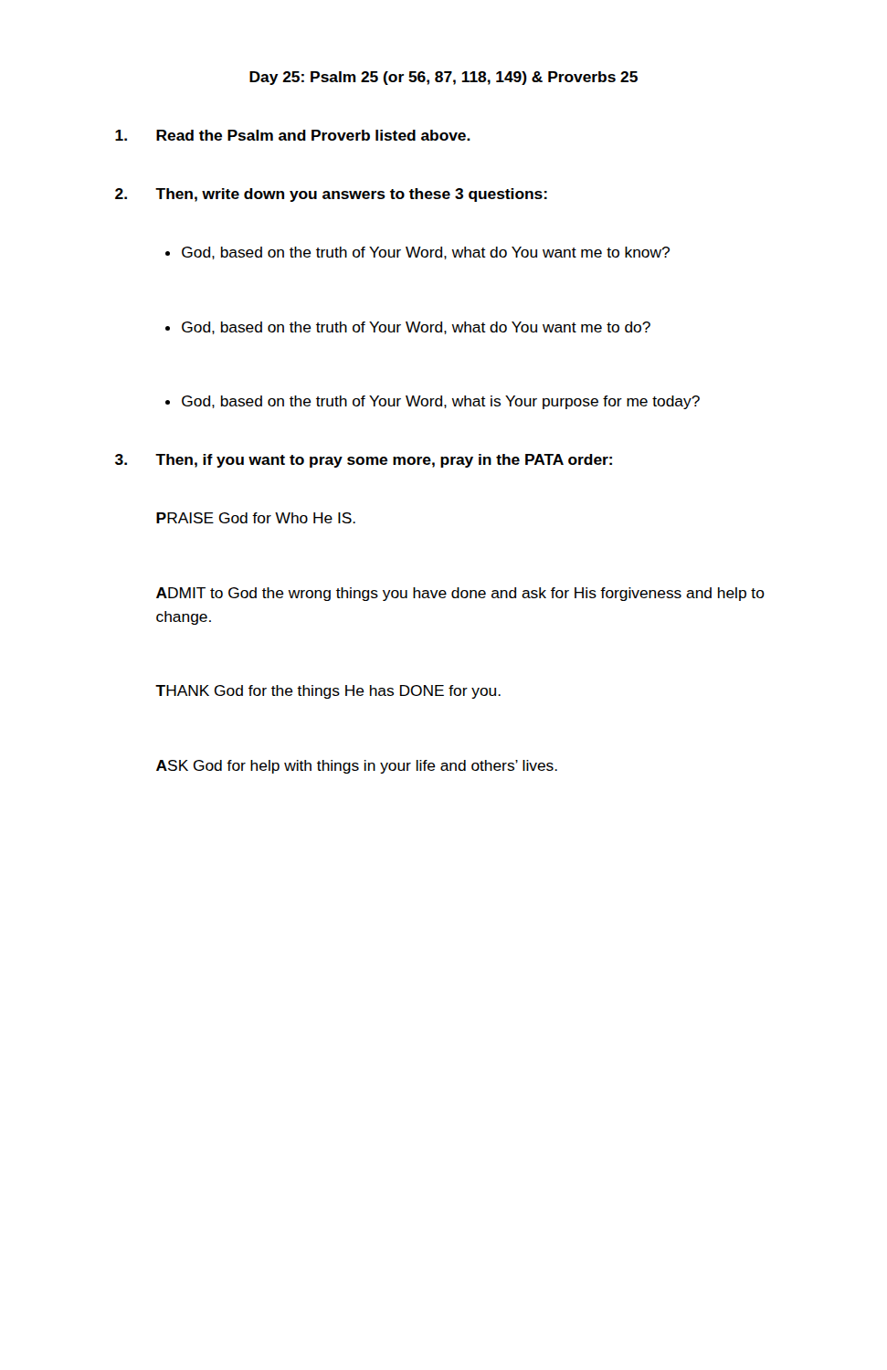Day 25: Psalm 25 (or 56, 87, 118, 149) & Proverbs 25
Read the Psalm and Proverb listed above.
Then, write down you answers to these 3 questions:
God, based on the truth of Your Word, what do You want me to know?
God, based on the truth of Your Word, what do You want me to do?
God, based on the truth of Your Word, what is Your purpose for me today?
Then, if you want to pray some more, pray in the PATA order:
PRAISE God for Who He IS.
ADMIT to God the wrong things you have done and ask for His forgiveness and help to change.
THANK God for the things He has DONE for you.
ASK God for help with things in your life and others’ lives.